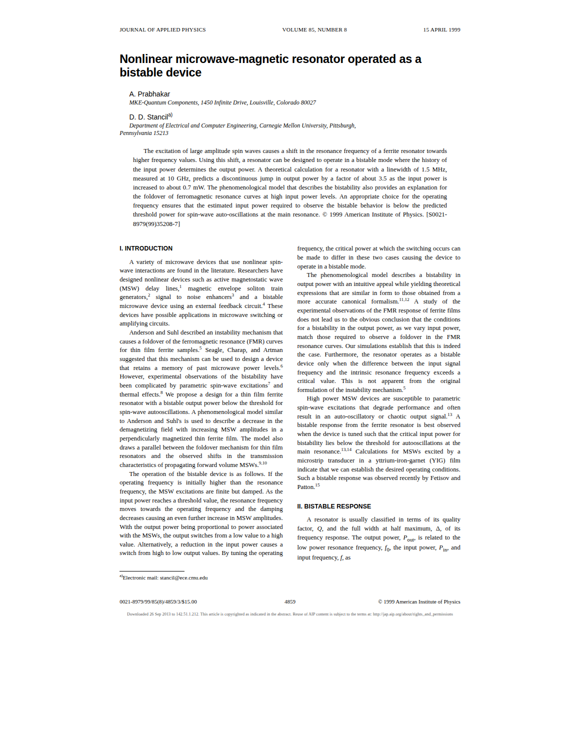JOURNAL OF APPLIED PHYSICS VOLUME 85, NUMBER 8 15 APRIL 1999
Nonlinear microwave-magnetic resonator operated as a bistable device
A. Prabhakar
MKE-Quantum Components, 1450 Infinite Drive, Louisville, Colorado 80027
D. D. Stancila)
Department of Electrical and Computer Engineering, Carnegie Mellon University, Pittsburgh,
Pennsylvania 15213
The excitation of large amplitude spin waves causes a shift in the resonance frequency of a ferrite resonator towards higher frequency values. Using this shift, a resonator can be designed to operate in a bistable mode where the history of the input power determines the output power. A theoretical calculation for a resonator with a linewidth of 1.5 MHz, measured at 10 GHz, predicts a discontinuous jump in output power by a factor of about 3.5 as the input power is increased to about 0.7 mW. The phenomenological model that describes the bistability also provides an explanation for the foldover of ferromagnetic resonance curves at high input power levels. An appropriate choice for the operating frequency ensures that the estimated input power required to observe the bistable behavior is below the predicted threshold power for spin-wave auto-oscillations at the main resonance. © 1999 American Institute of Physics. [S0021-8979(99)35208-7]
I. INTRODUCTION
A variety of microwave devices that use nonlinear spin-wave interactions are found in the literature. Researchers have designed nonlinear devices such as active magnetostatic wave (MSW) delay lines,1 magnetic envelope soliton train generators,2 signal to noise enhancers3 and a bistable microwave device using an external feedback circuit.4 These devices have possible applications in microwave switching or amplifying circuits.
Anderson and Suhl described an instability mechanism that causes a foldover of the ferromagnetic resonance (FMR) curves for thin film ferrite samples.5 Seagle, Charap, and Artman suggested that this mechanism can be used to design a device that retains a memory of past microwave power levels.6 However, experimental observations of the bistability have been complicated by parametric spin-wave excitations7 and thermal effects.8 We propose a design for a thin film ferrite resonator with a bistable output power below the threshold for spin-wave autooscillations. A phenomenological model similar to Anderson and Suhl's is used to describe a decrease in the demagnetizing field with increasing MSW amplitudes in a perpendicularly magnetized thin ferrite film. The model also draws a parallel between the foldover mechanism for thin film resonators and the observed shifts in the transmission characteristics of propagating forward volume MSWs.9,10
The operation of the bistable device is as follows. If the operating frequency is initially higher than the resonance frequency, the MSW excitations are finite but damped. As the input power reaches a threshold value, the resonance frequency moves towards the operating frequency and the damping decreases causing an even further increase in MSW amplitudes. With the output power being proportional to power associated with the MSWs, the output switches from a low value to a high value. Alternatively, a reduction in the input power causes a switch from high to low output values. By tuning the operating frequency, the critical power at which the switching occurs can be made to differ in these two cases causing the device to operate in a bistable mode.
The phenomenological model describes a bistability in output power with an intuitive appeal while yielding theoretical expressions that are similar in form to those obtained from a more accurate canonical formalism.11,12 A study of the experimental observations of the FMR response of ferrite films does not lead us to the obvious conclusion that the conditions for a bistability in the output power, as we vary input power, match those required to observe a foldover in the FMR resonance curves. Our simulations establish that this is indeed the case. Furthermore, the resonator operates as a bistable device only when the difference between the input signal frequency and the intrinsic resonance frequency exceeds a critical value. This is not apparent from the original formulation of the instability mechanism.5
High power MSW devices are susceptible to parametric spin-wave excitations that degrade performance and often result in an auto-oscillatory or chaotic output signal.13 A bistable response from the ferrite resonator is best observed when the device is tuned such that the critical input power for bistability lies below the threshold for autooscillations at the main resonance.13,14 Calculations for MSWs excited by a microstrip transducer in a yttrium-iron-garnet (YIG) film indicate that we can establish the desired operating conditions. Such a bistable response was observed recently by Fetisov and Patton.15
II. BISTABLE RESPONSE
A resonator is usually classified in terms of its quality factor, Q, and the full width at half maximum, Δ, of its frequency response. The output power, Pout, is related to the low power resonance frequency, f0, the input power, Pin, and input frequency, f, as
a)Electronic mail: stancil@ece.cmu.edu
0021-8979/99/85(8)/4859/3/$15.00 4859 © 1999 American Institute of Physics
Downloaded 26 Sep 2013 to 142.51.1.212. This article is copyrighted as indicated in the abstract. Reuse of AIP content is subject to the terms at: http://jap.aip.org/about/rights_and_permissions